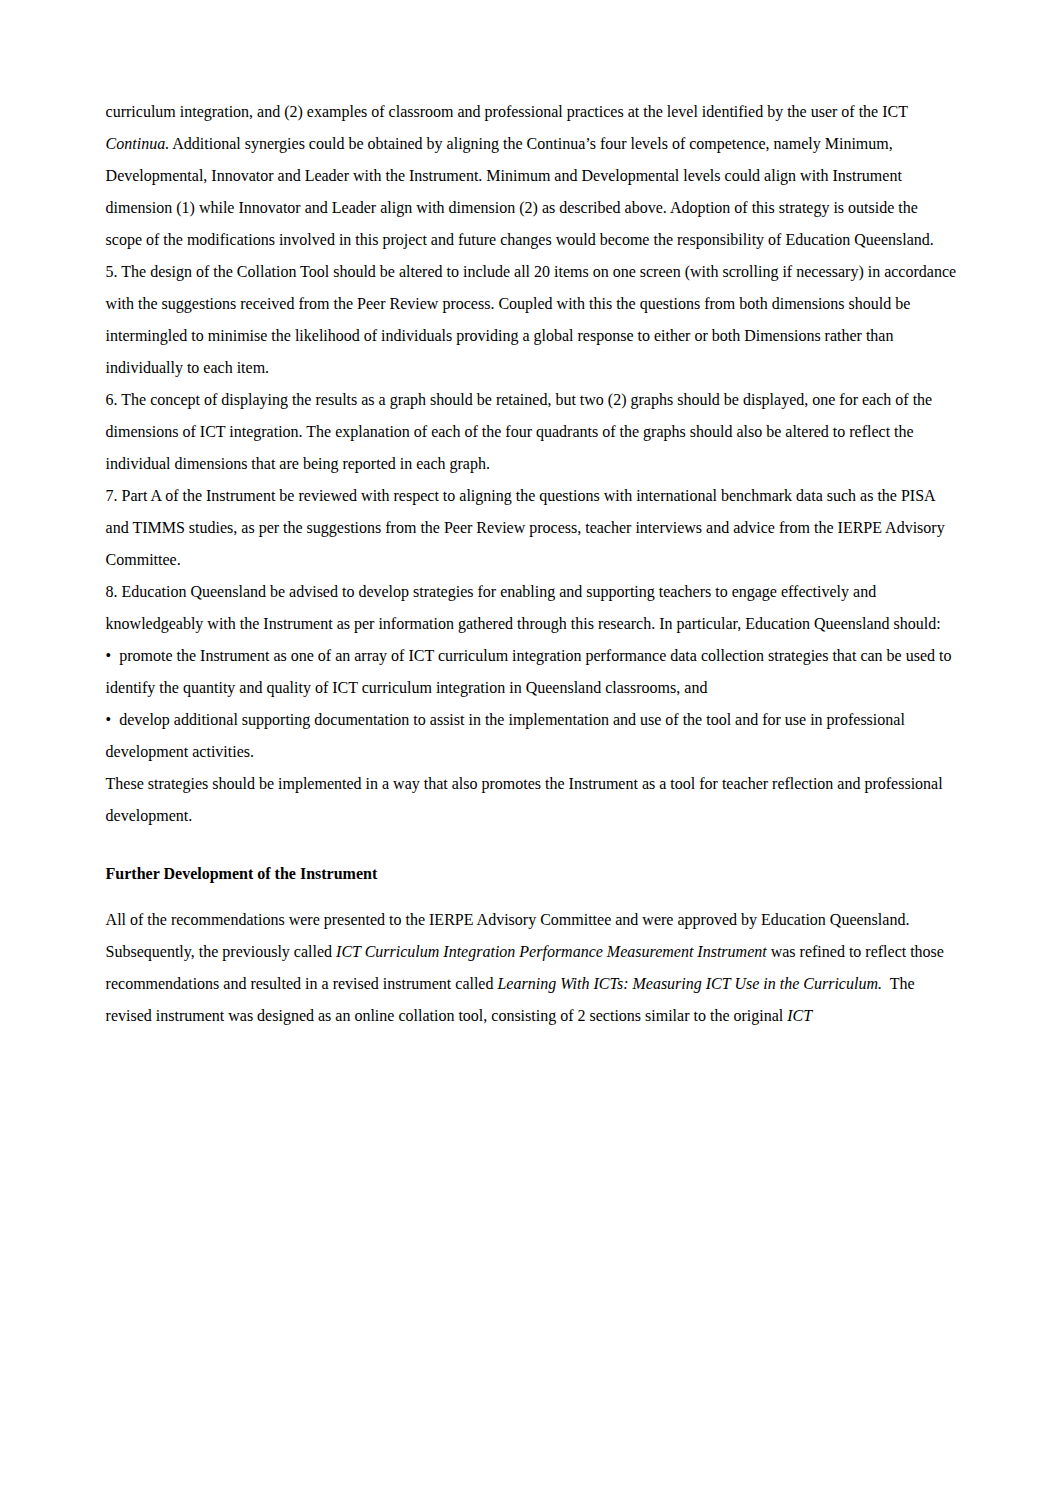curriculum integration, and (2) examples of classroom and professional practices at the level identified by the user of the ICT Continua. Additional synergies could be obtained by aligning the Continua’s four levels of competence, namely Minimum, Developmental, Innovator and Leader with the Instrument. Minimum and Developmental levels could align with Instrument dimension (1) while Innovator and Leader align with dimension (2) as described above. Adoption of this strategy is outside the scope of the modifications involved in this project and future changes would become the responsibility of Education Queensland.
5. The design of the Collation Tool should be altered to include all 20 items on one screen (with scrolling if necessary) in accordance with the suggestions received from the Peer Review process. Coupled with this the questions from both dimensions should be intermingled to minimise the likelihood of individuals providing a global response to either or both Dimensions rather than individually to each item.
6. The concept of displaying the results as a graph should be retained, but two (2) graphs should be displayed, one for each of the dimensions of ICT integration. The explanation of each of the four quadrants of the graphs should also be altered to reflect the individual dimensions that are being reported in each graph.
7. Part A of the Instrument be reviewed with respect to aligning the questions with international benchmark data such as the PISA and TIMMS studies, as per the suggestions from the Peer Review process, teacher interviews and advice from the IERPE Advisory Committee.
8. Education Queensland be advised to develop strategies for enabling and supporting teachers to engage effectively and knowledgeably with the Instrument as per information gathered through this research. In particular, Education Queensland should:
• promote the Instrument as one of an array of ICT curriculum integration performance data collection strategies that can be used to identify the quantity and quality of ICT curriculum integration in Queensland classrooms, and
• develop additional supporting documentation to assist in the implementation and use of the tool and for use in professional development activities.
These strategies should be implemented in a way that also promotes the Instrument as a tool for teacher reflection and professional development.
Further Development of the Instrument
All of the recommendations were presented to the IERPE Advisory Committee and were approved by Education Queensland. Subsequently, the previously called ICT Curriculum Integration Performance Measurement Instrument was refined to reflect those recommendations and resulted in a revised instrument called Learning With ICTs: Measuring ICT Use in the Curriculum. The revised instrument was designed as an online collation tool, consisting of 2 sections similar to the original ICT